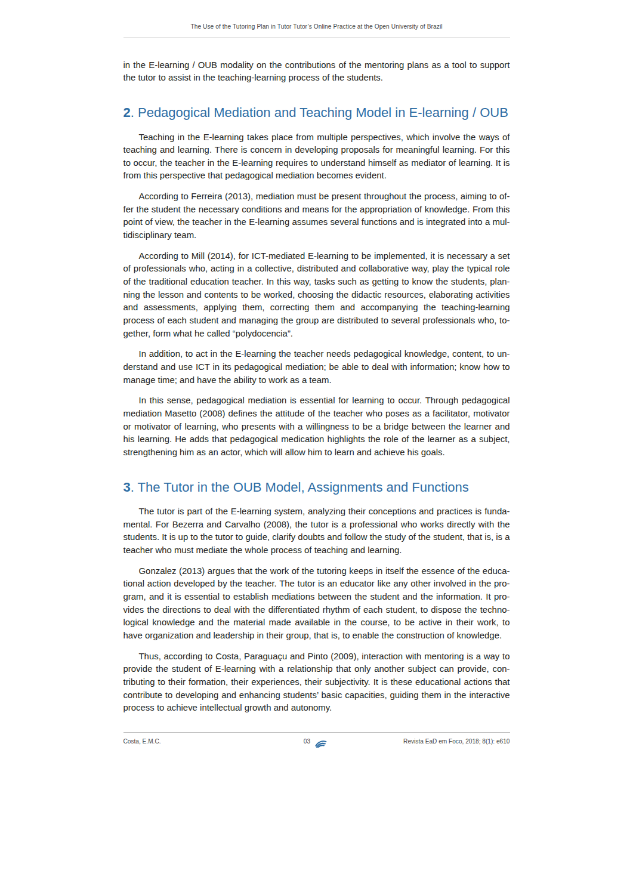The Use of the Tutoring Plan in Tutor Tutor’s Online Practice at the Open University of Brazil
in the E-learning / OUB modality on the contributions of the mentoring plans as a tool to support the tutor to assist in the teaching-learning process of the students.
2. Pedagogical Mediation and Teaching Model in E-learning / OUB
Teaching in the E-learning takes place from multiple perspectives, which involve the ways of teaching and learning. There is concern in developing proposals for meaningful learning. For this to occur, the teacher in the E-learning requires to understand himself as mediator of learning. It is from this perspective that pedagogical mediation becomes evident.
According to Ferreira (2013), mediation must be present throughout the process, aiming to offer the student the necessary conditions and means for the appropriation of knowledge. From this point of view, the teacher in the E-learning assumes several functions and is integrated into a multidisciplinary team.
According to Mill (2014), for ICT-mediated E-learning to be implemented, it is necessary a set of professionals who, acting in a collective, distributed and collaborative way, play the typical role of the traditional education teacher. In this way, tasks such as getting to know the students, planning the lesson and contents to be worked, choosing the didactic resources, elaborating activities and assessments, applying them, correcting them and accompanying the teaching-learning process of each student and managing the group are distributed to several professionals who, together, form what he called “polydocencia”.
In addition, to act in the E-learning the teacher needs pedagogical knowledge, content, to understand and use ICT in its pedagogical mediation; be able to deal with information; know how to manage time; and have the ability to work as a team.
In this sense, pedagogical mediation is essential for learning to occur. Through pedagogical mediation Masetto (2008) defines the attitude of the teacher who poses as a facilitator, motivator or motivator of learning, who presents with a willingness to be a bridge between the learner and his learning. He adds that pedagogical medication highlights the role of the learner as a subject, strengthening him as an actor, which will allow him to learn and achieve his goals.
3. The Tutor in the OUB Model, Assignments and Functions
The tutor is part of the E-learning system, analyzing their conceptions and practices is fundamental. For Bezerra and Carvalho (2008), the tutor is a professional who works directly with the students. It is up to the tutor to guide, clarify doubts and follow the study of the student, that is, is a teacher who must mediate the whole process of teaching and learning.
Gonzalez (2013) argues that the work of the tutoring keeps in itself the essence of the educational action developed by the teacher. The tutor is an educator like any other involved in the program, and it is essential to establish mediations between the student and the information. It provides the directions to deal with the differentiated rhythm of each student, to dispose the technological knowledge and the material made available in the course, to be active in their work, to have organization and leadership in their group, that is, to enable the construction of knowledge.
Thus, according to Costa, Paraguaçu and Pinto (2009), interaction with mentoring is a way to provide the student of E-learning with a relationship that only another subject can provide, contributing to their formation, their experiences, their subjectivity. It is these educational actions that contribute to developing and enhancing students’ basic capacities, guiding them in the interactive process to achieve intellectual growth and autonomy.
Costa, E.M.C.
03
Revista EaD em Foco, 2018; 8(1): e610